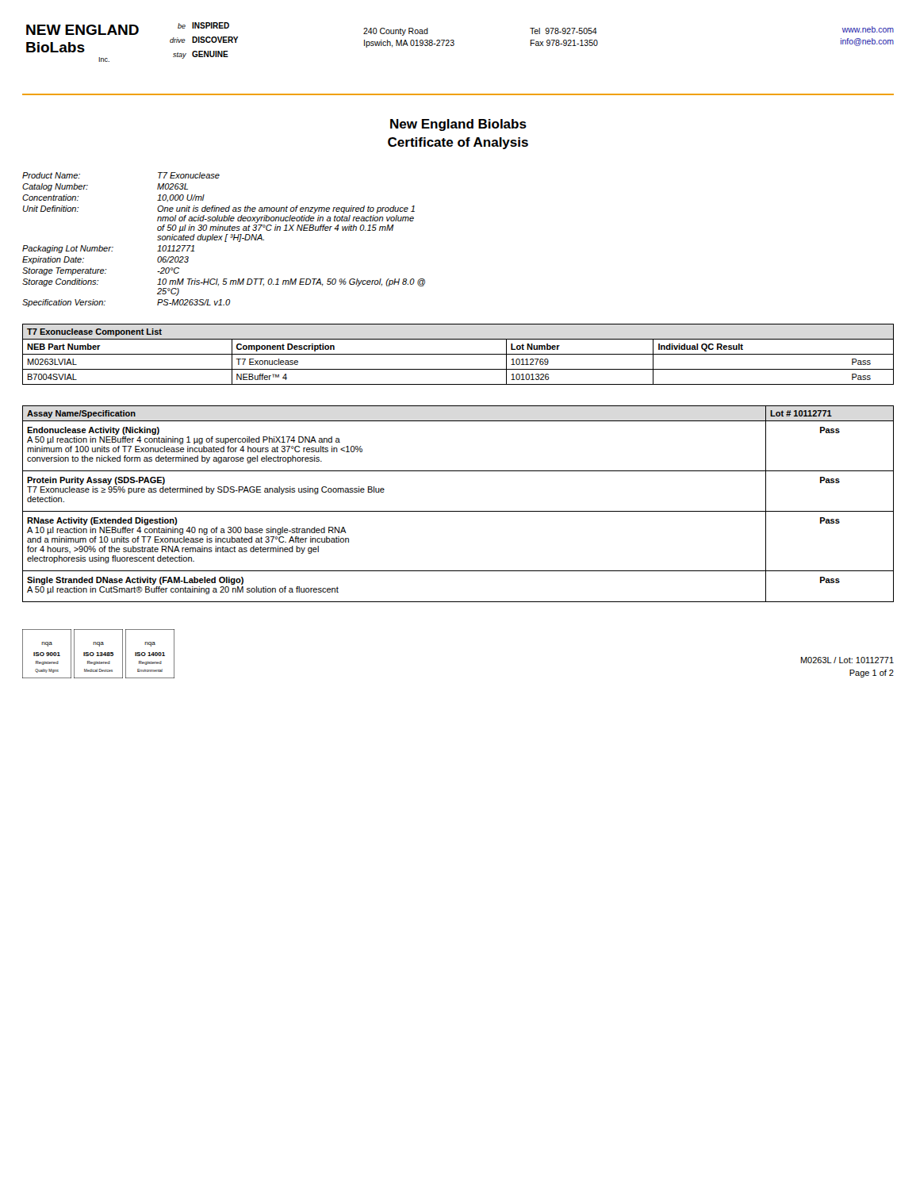240 County Road
Ipswich, MA 01938-2723
Tel 978-927-5054
Fax 978-921-1350
www.neb.com
info@neb.com
New England Biolabs
Certificate of Analysis
| Product Name: | T7 Exonuclease |
| Catalog Number: | M0263L |
| Concentration: | 10,000 U/ml |
| Unit Definition: | One unit is defined as the amount of enzyme required to produce 1 nmol of acid-soluble deoxyribonucleotide in a total reaction volume of 50 µl in 30 minutes at 37°C in 1X NEBuffer 4 with 0.15 mM sonicated duplex [ ³H]-DNA. |
| Packaging Lot Number: | 10112771 |
| Expiration Date: | 06/2023 |
| Storage Temperature: | -20°C |
| Storage Conditions: | 10 mM Tris-HCl, 5 mM DTT, 0.1 mM EDTA, 50 % Glycerol, (pH 8.0 @ 25°C) |
| Specification Version: | PS-M0263S/L v1.0 |
| T7 Exonuclease Component List |
| --- |
| NEB Part Number | Component Description | Lot Number | Individual QC Result |
| M0263LVIAL | T7 Exonuclease | 10112769 | Pass |
| B7004SVIAL | NEBuffer™ 4 | 10101326 | Pass |
| Assay Name/Specification | Lot # 10112771 |
| --- | --- |
| Endonuclease Activity (Nicking) A 50 µl reaction in NEBuffer 4 containing 1 µg of supercoiled PhiX174 DNA and a minimum of 100 units of T7 Exonuclease incubated for 4 hours at 37°C results in <10% conversion to the nicked form as determined by agarose gel electrophoresis. | Pass |
| Protein Purity Assay (SDS-PAGE) T7 Exonuclease is ≥ 95% pure as determined by SDS-PAGE analysis using Coomassie Blue detection. | Pass |
| RNase Activity (Extended Digestion) A 10 µl reaction in NEBuffer 4 containing 40 ng of a 300 base single-stranded RNA and a minimum of 10 units of T7 Exonuclease is incubated at 37°C. After incubation for 4 hours, >90% of the substrate RNA remains intact as determined by gel electrophoresis using fluorescent detection. | Pass |
| Single Stranded DNase Activity (FAM-Labeled Oligo) A 50 µl reaction in CutSmart® Buffer containing a 20 nM solution of a fluorescent | Pass |
M0263L / Lot: 10112771
Page 1 of 2